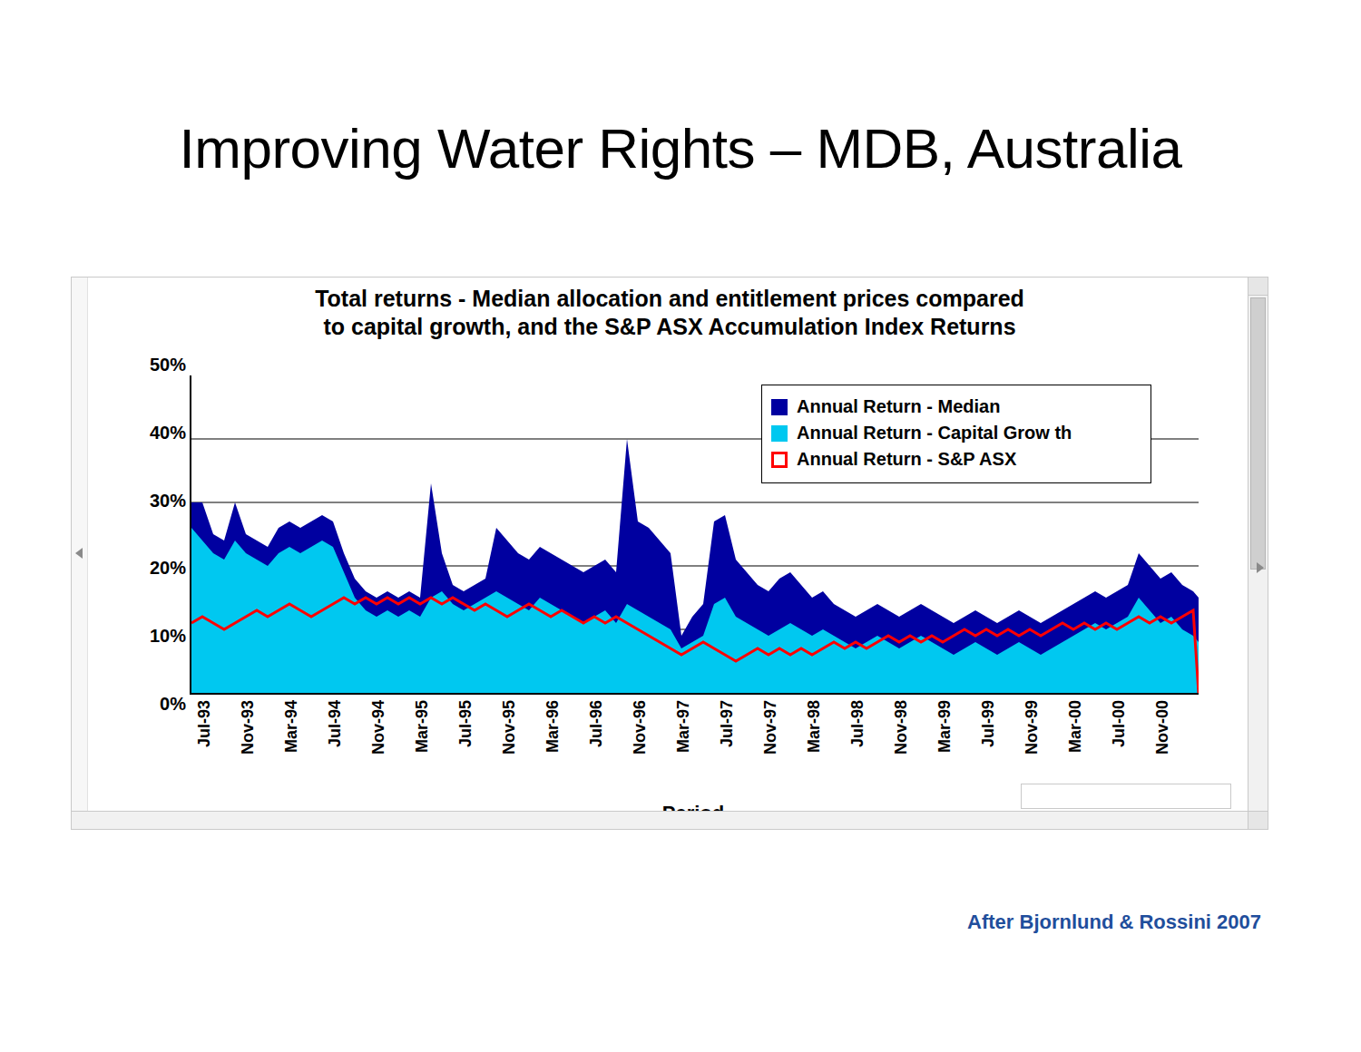Improving Water Rights – MDB, Australia
Total returns - Median allocation and entitlement prices compared
to capital growth, and the S&P ASX Accumulation Index Returns
50% 40% 30% 20% 10% 0%
Annual Return - Median
Annual Return - Capital Grow th
Annual Return - S&P ASX
Jul-93 Nov-93 Mar-94 Jul-94 Nov-94 Mar-95 Jul-95 Nov-95 Mar-96 Jul-96 Nov-96 Mar-97 Jul-97 Nov-97 Mar-98 Jul-98 Nov-98 Mar-99 Jul-99 Nov-99 Mar-00 Jul-00 Nov-00
Period
After Bjornlund & Rossini 2007